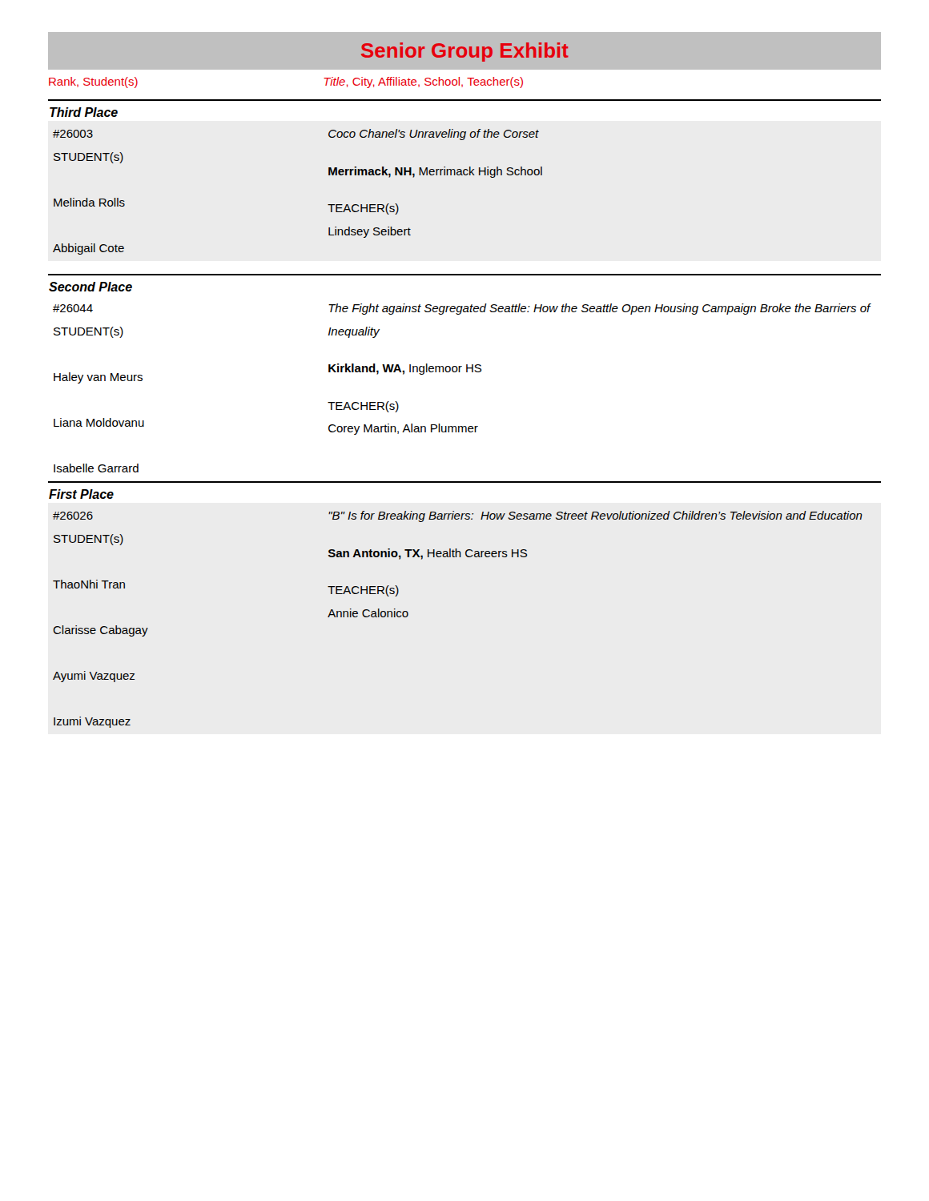| Senior Group Exhibit |
| Rank, Student(s) | Title , City, Affiliate, School, Teacher(s) |
| Third Place |
| #26003 STUDENT(s) Melinda Rolls Abbigail Cote | Coco Chanel's Unraveling of the Corset Merrimack, NH, Merrimack High School TEACHER(s) Lindsey Seibert |
| Second Place |
| #26044 STUDENT(s) Haley van Meurs Liana Moldovanu Isabelle Garrard | The Fight against Segregated Seattle: How the Seattle Open Housing Campaign Broke the Barriers of Inequality Kirkland, WA, Inglemoor HS TEACHER(s) Corey Martin, Alan Plummer |
| First Place |
| #26026 STUDENT(s) ThaoNhi Tran Clarisse Cabagay Ayumi Vazquez Izumi Vazquez | "B" Is for Breaking Barriers: How Sesame Street Revolutionized Children’s Television and Education San Antonio, TX, Health Careers HS TEACHER(s) Annie Calonico |